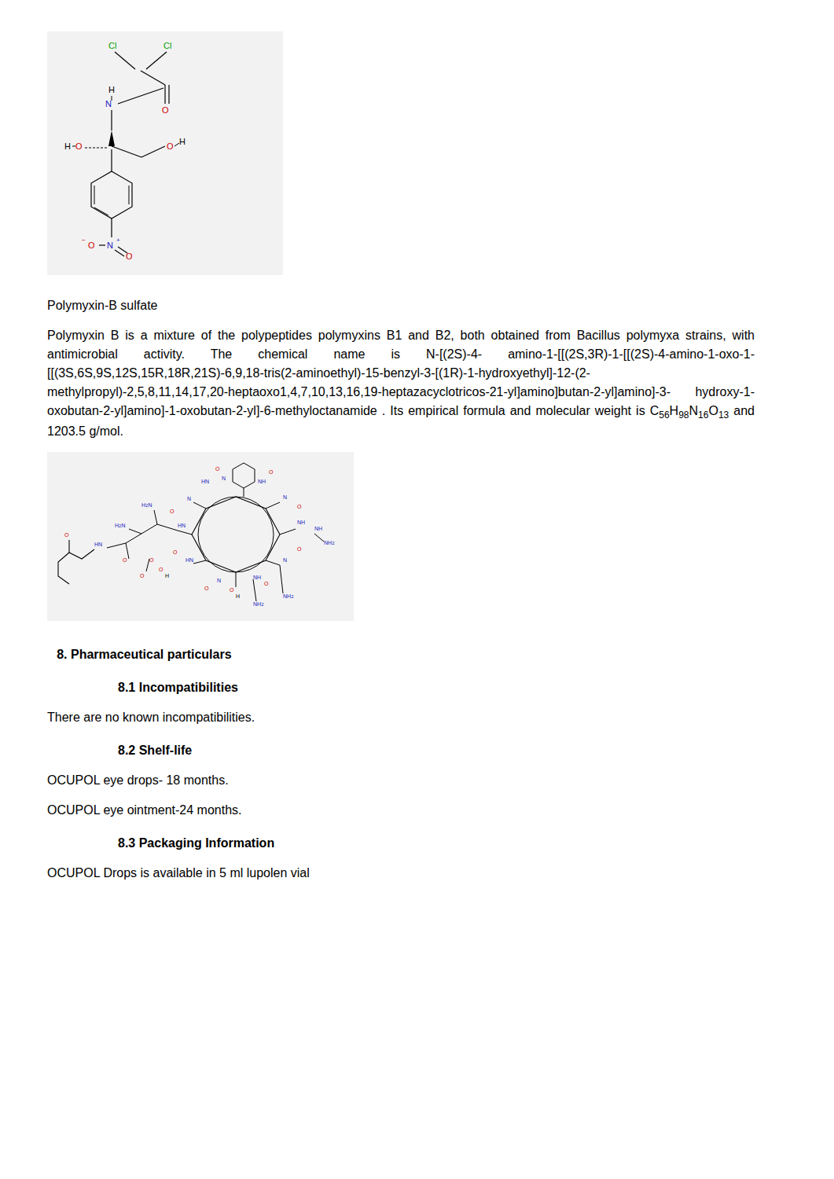Cl Cl O H N O H H O N + O − O
Polymyxin-B sulfate
Polymyxin B is a mixture of the polypeptides polymyxins B1 and B2, both obtained from Bacillus polymyxa strains, with antimicrobial activity. The chemical name is N-[(2S)-4- amino-1-[[(2S,3R)-1-[[(2S)-4-amino-1-oxo-1-[[(3S,6S,9S,12S,15R,18R,21S)-6,9,18-tris(2-aminoethyl)-15-benzyl-3-[(1R)-1-hydroxyethyl]-12-(2-methylpropyl)-2,5,8,11,14,17,20-heptaoxo1,4,7,10,13,16,19-heptazacyclotricos-21-yl]amino]butan-2-yl]amino]-3- hydroxy-1-oxobutan-2-yl]amino]-1-oxobutan-2-yl]-6-methyloctanamide . Its empirical formula and molecular weight is C56H98N16O13 and 1203.5 g/mol.
HN N NH N NH N NH N HN HN N O O O O O O O O H2N H2N HN O O O H O O NH NH2 NH2 NH2 H O
Pharmaceutical particulars
8.1 Incompatibilities
There are no known incompatibilities.
8.2 Shelf-life
OCUPOL eye drops- 18 months.
OCUPOL eye ointment-24 months.
8.3 Packaging Information
OCUPOL Drops is available in 5 ml lupolen vial